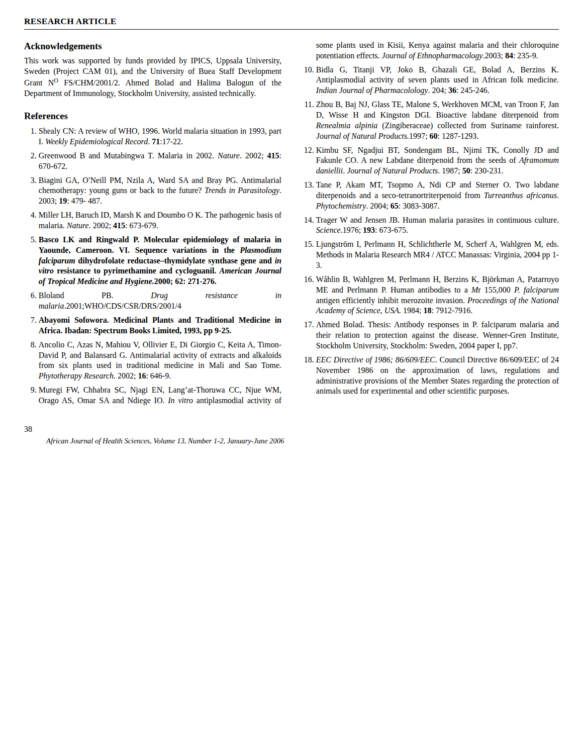RESEARCH ARTICLE
Acknowledgements
This work was supported by funds provided by IPICS, Uppsala University, Sweden (Project CAM 01), and the University of Buea Staff Development Grant NO FS/CHM/2001/2. Ahmed Bolad and Halima Balogun of the Department of Immunology, Stockholm University, assisted technically.
References
Shealy CN: A review of WHO, 1996. World malaria situation in 1993, part I. Weekly Epidemiological Record. 71:17-22.
Greenwood B and Mutabingwa T. Malaria in 2002. Nature. 2002; 415: 670-672.
Biagini GA, O′Neill PM, Nzila A, Ward SA and Bray PG. Antimalarial chemotherapy: young guns or back to the future? Trends in Parasitology. 2003; 19: 479- 487.
Miller LH, Baruch ID, Marsh K and Doumbo O K. The pathogenic basis of malaria. Nature. 2002; 415: 673-679.
Basco LK and Ringwald P. Molecular epidemiology of malaria in Yaounde, Cameroon. VI. Sequence variations in the Plasmodium falciparum dihydrofolate reductase–thymidylate synthase gene and in vitro resistance to pyrimethamine and cycloguanil. American Journal of Tropical Medicine and Hygiene. 2000; 62: 271-276.
Bloland PB. Drug resistance in malaria.2001;WHO/CDS/CSR/DRS/2001/4
Abayomi Sofowora. Medicinal Plants and Traditional Medicine in Africa. Ibadan: Spectrum Books Limited, 1993, pp 9-25.
Ancolio C, Azas N, Mahiou V, Ollivier E, Di Giorgio C, Keita A, Timon- David P, and Balansard G. Antimalarial activity of extracts and alkaloids from six plants used in traditional medicine in Mali and Sao Tome. Phytotherapy Research. 2002; 16: 646-9.
Muregi FW, Chhabra SC, Njagi EN, Lang’at-Thoruwa CC, Njue WM, Orago AS, Omar SA and Ndiege IO. In vitro antiplasmodial activity of some plants used in Kisii, Kenya against malaria and their chloroquine potentiation effects. Journal of Ethnopharmacology.2003; 84: 235-9.
Bidla G, Titanji VP, Joko B, Ghazali GE, Bolad A, Berzins K. Antiplasmodial activity of seven plants used in African folk medicine. Indian Journal of Pharmacolology. 204; 36: 245-246.
Zhou B, Baj NJ, Glass TE, Malone S, Werkhoven MCM, van Troon F, Jan D, Wisse H and Kingston DGI. Bioactive labdane diterpenoid from Renealmia alpinia (Zingiberaceae) collected from Suriname rainforest. Journal of Natural Products. 1997; 60: 1287-1293.
Kimbu SF, Ngadjui BT, Sondengam BL, Njimi TK, Conolly JD and Fakunle CO. A new Labdane diterpenoid from the seeds of Aframomum daniellii. Journal of Natural Products. 1987; 50: 230-231.
Tane P, Akam MT, Tsopmo A, Ndi CP and Sterner O. Two labdane diterpenoids and a seco-tetranortriterpenoid from Turreanthus africanus. Phytochemistry. 2004; 65: 3083-3087.
Trager W and Jensen JB. Human malaria parasites in continuous culture. Science.1976; 193: 673-675.
Ljungström I, Perlmann H, Schlichtherle M, Scherf A, Wahlgren M, eds. Methods in Malaria Research MR4 / ATCC Manassas: Virginia, 2004 pp 1-3.
Wåhlin B, Wahlgren M, Perlmann H, Berzins K, Björkman A, Patarroyo ME and Perlmann P. Human antibodies to a Mr 155,000 P. falciparum antigen efficiently inhibit merozoite invasion. Proceedings of the National Academy of Science, USA. 1984; 18: 7912-7916.
Ahmed Bolad. Thesis: Antibody responses in P. falciparum malaria and their relation to protection against the disease. Wenner-Gren Institute, Stockholm University, Stockholm: Sweden, 2004 paper I, pp7.
EEC Directive of 1986; 86/609/EEC. Council Directive 86/609/EEC of 24 November 1986 on the approximation of laws, regulations and administrative provisions of the Member States regarding the protection of animals used for experimental and other scientific purposes.
38
African Journal of Health Sciences, Volume 13, Number 1-2, January-June 2006